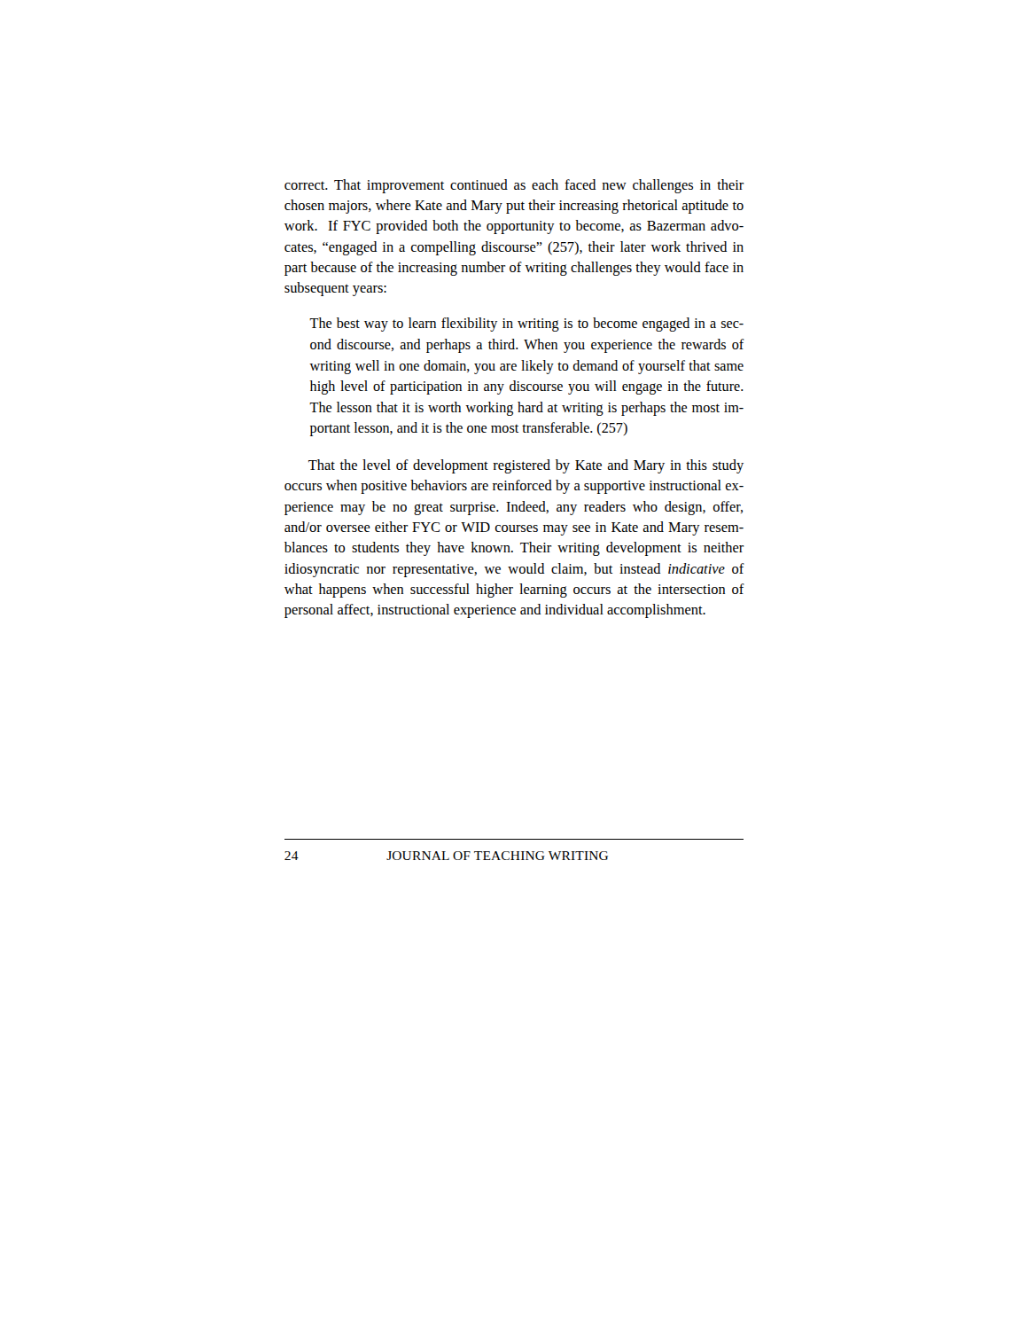correct. That improvement continued as each faced new challenges in their chosen majors, where Kate and Mary put their increasing rhetorical aptitude to work. If FYC provided both the opportunity to become, as Bazerman advocates, “engaged in a compelling discourse” (257), their later work thrived in part because of the increasing number of writing challenges they would face in subsequent years:
The best way to learn flexibility in writing is to become engaged in a second discourse, and perhaps a third. When you experience the rewards of writing well in one domain, you are likely to demand of yourself that same high level of participation in any discourse you will engage in the future. The lesson that it is worth working hard at writing is perhaps the most important lesson, and it is the one most transferable. (257)
That the level of development registered by Kate and Mary in this study occurs when positive behaviors are reinforced by a supportive instructional experience may be no great surprise. Indeed, any readers who design, offer, and/or oversee either FYC or WID courses may see in Kate and Mary resemblances to students they have known. Their writing development is neither idiosyncratic nor representative, we would claim, but instead indicative of what happens when successful higher learning occurs at the intersection of personal affect, instructional experience and individual accomplishment.
24 JOURNAL OF TEACHING WRITING